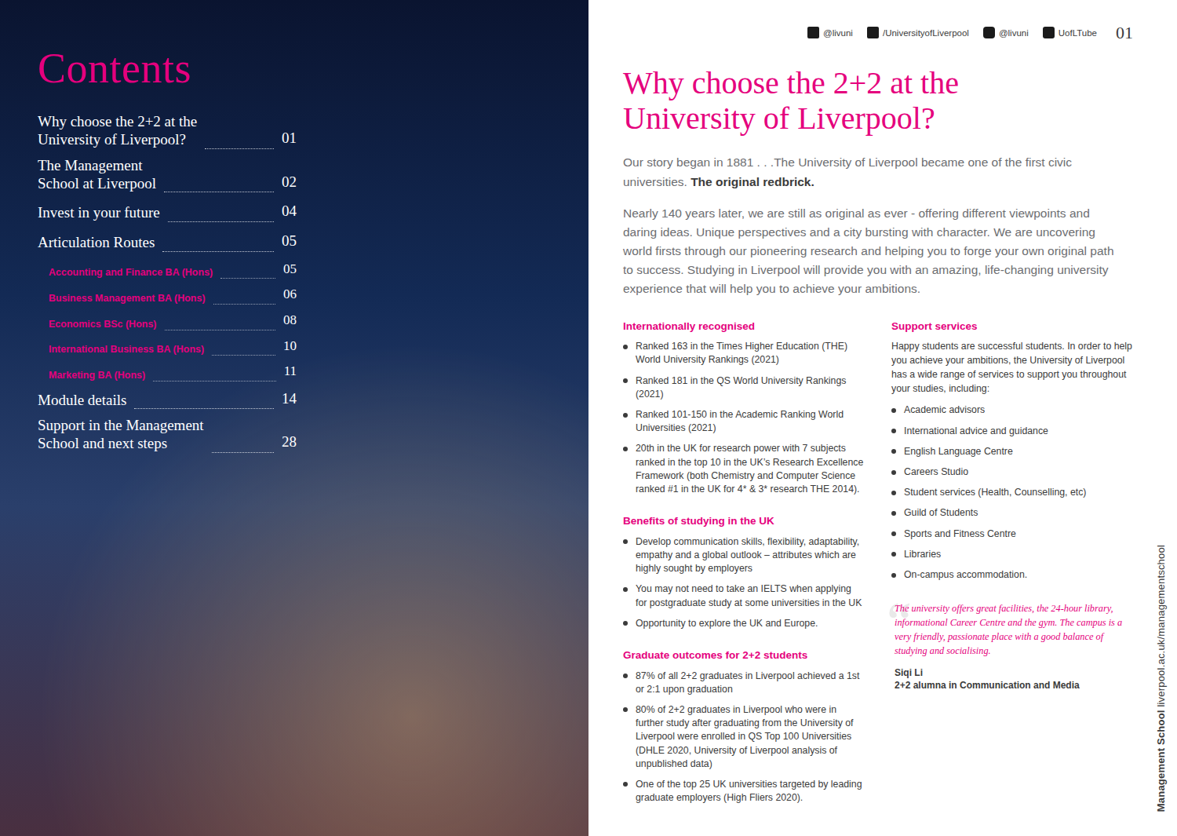Contents
Why choose the 2+2 at the
University of Liverpool? 01
The Management
School at Liverpool 02
Invest in your future 04
Articulation Routes 05
Accounting and Finance BA (Hons) 05
Business Management BA (Hons) 06
Economics BSc (Hons) 08
International Business BA (Hons) 10
Marketing BA (Hons) 11
Module details 14
Support in the Management
School and next steps 28
@livuni /UniversityofLiverpool @livuni UofLTube 01
Why choose the 2+2 at the
University of Liverpool?
Our story began in 1881 . . .The University of Liverpool became one of the first civic universities. The original redbrick.
Nearly 140 years later, we are still as original as ever - offering different viewpoints and daring ideas. Unique perspectives and a city bursting with character. We are uncovering world firsts through our pioneering research and helping you to forge your own original path to success. Studying in Liverpool will provide you with an amazing, life-changing university experience that will help you to achieve your ambitions.
Internationally recognised
Ranked 163 in the Times Higher Education (THE) World University Rankings (2021)
Ranked 181 in the QS World University Rankings (2021)
Ranked 101-150 in the Academic Ranking World Universities (2021)
20th in the UK for research power with 7 subjects ranked in the top 10 in the UK’s Research Excellence Framework (both Chemistry and Computer Science ranked #1 in the UK for 4* & 3* research THE 2014).
Benefits of studying in the UK
Develop communication skills, flexibility, adaptability, empathy and a global outlook – attributes which are highly sought by employers
You may not need to take an IELTS when applying for postgraduate study at some universities in the UK
Opportunity to explore the UK and Europe.
Graduate outcomes for 2+2 students
87% of all 2+2 graduates in Liverpool achieved a 1st or 2:1 upon graduation
80% of 2+2 graduates in Liverpool who were in further study after graduating from the University of Liverpool were enrolled in QS Top 100 Universities (DHLE 2020, University of Liverpool analysis of unpublished data)
One of the top 25 UK universities targeted by leading graduate employers (High Fliers 2020).
Support services
Happy students are successful students. In order to help you achieve your ambitions, the University of Liverpool has a wide range of services to support you throughout your studies, including:
Academic advisors
International advice and guidance
English Language Centre
Careers Studio
Student services (Health, Counselling, etc)
Guild of Students
Sports and Fitness Centre
Libraries
On-campus accommodation.
“
The university offers great facilities, the 24-hour library, informational Career Centre and the gym. The campus is a very friendly, passionate place with a good balance of studying and socialising.
Siqi Li
2+2 alumna in Communication and Media
Management School liverpool.ac.uk/managementschool